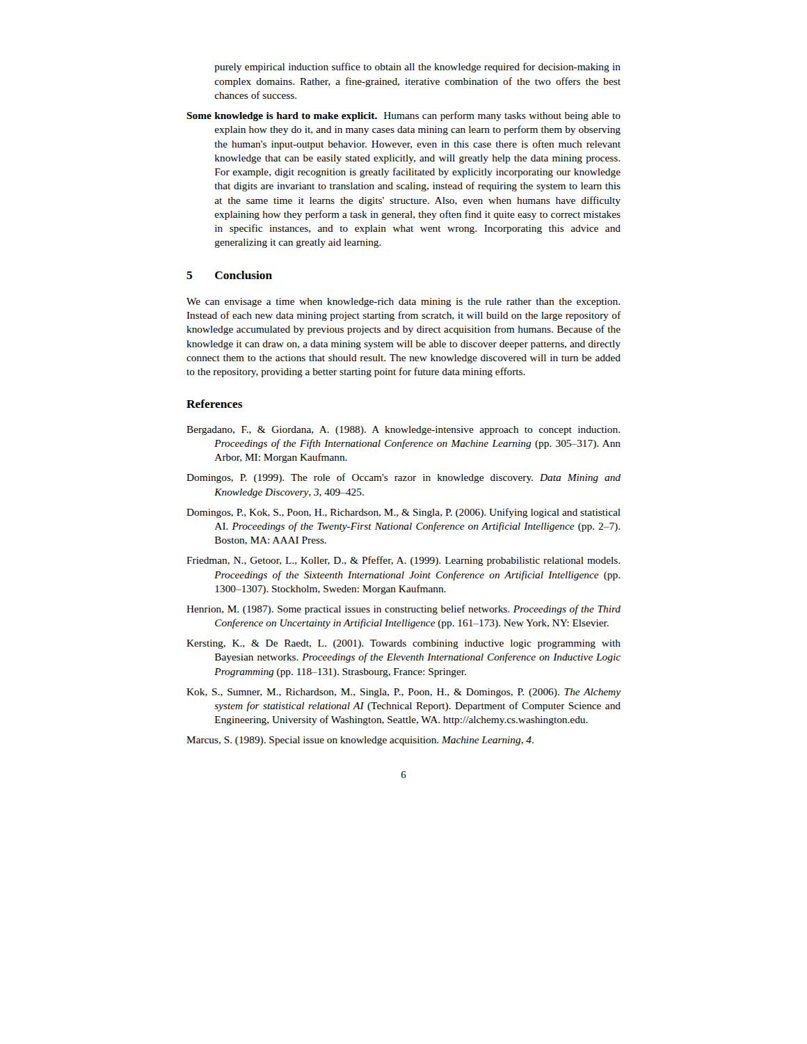purely empirical induction suffice to obtain all the knowledge required for decision-making in complex domains. Rather, a fine-grained, iterative combination of the two offers the best chances of success.
Some knowledge is hard to make explicit. Humans can perform many tasks without being able to explain how they do it, and in many cases data mining can learn to perform them by observing the human's input-output behavior. However, even in this case there is often much relevant knowledge that can be easily stated explicitly, and will greatly help the data mining process. For example, digit recognition is greatly facilitated by explicitly incorporating our knowledge that digits are invariant to translation and scaling, instead of requiring the system to learn this at the same time it learns the digits' structure. Also, even when humans have difficulty explaining how they perform a task in general, they often find it quite easy to correct mistakes in specific instances, and to explain what went wrong. Incorporating this advice and generalizing it can greatly aid learning.
5 Conclusion
We can envisage a time when knowledge-rich data mining is the rule rather than the exception. Instead of each new data mining project starting from scratch, it will build on the large repository of knowledge accumulated by previous projects and by direct acquisition from humans. Because of the knowledge it can draw on, a data mining system will be able to discover deeper patterns, and directly connect them to the actions that should result. The new knowledge discovered will in turn be added to the repository, providing a better starting point for future data mining efforts.
References
Bergadano, F., & Giordana, A. (1988). A knowledge-intensive approach to concept induction. Proceedings of the Fifth International Conference on Machine Learning (pp. 305–317). Ann Arbor, MI: Morgan Kaufmann.
Domingos, P. (1999). The role of Occam's razor in knowledge discovery. Data Mining and Knowledge Discovery, 3, 409–425.
Domingos, P., Kok, S., Poon, H., Richardson, M., & Singla, P. (2006). Unifying logical and statistical AI. Proceedings of the Twenty-First National Conference on Artificial Intelligence (pp. 2–7). Boston, MA: AAAI Press.
Friedman, N., Getoor, L., Koller, D., & Pfeffer, A. (1999). Learning probabilistic relational models. Proceedings of the Sixteenth International Joint Conference on Artificial Intelligence (pp. 1300–1307). Stockholm, Sweden: Morgan Kaufmann.
Henrion, M. (1987). Some practical issues in constructing belief networks. Proceedings of the Third Conference on Uncertainty in Artificial Intelligence (pp. 161–173). New York, NY: Elsevier.
Kersting, K., & De Raedt, L. (2001). Towards combining inductive logic programming with Bayesian networks. Proceedings of the Eleventh International Conference on Inductive Logic Programming (pp. 118–131). Strasbourg, France: Springer.
Kok, S., Sumner, M., Richardson, M., Singla, P., Poon, H., & Domingos, P. (2006). The Alchemy system for statistical relational AI (Technical Report). Department of Computer Science and Engineering, University of Washington, Seattle, WA. http://alchemy.cs.washington.edu.
Marcus, S. (1989). Special issue on knowledge acquisition. Machine Learning, 4.
6